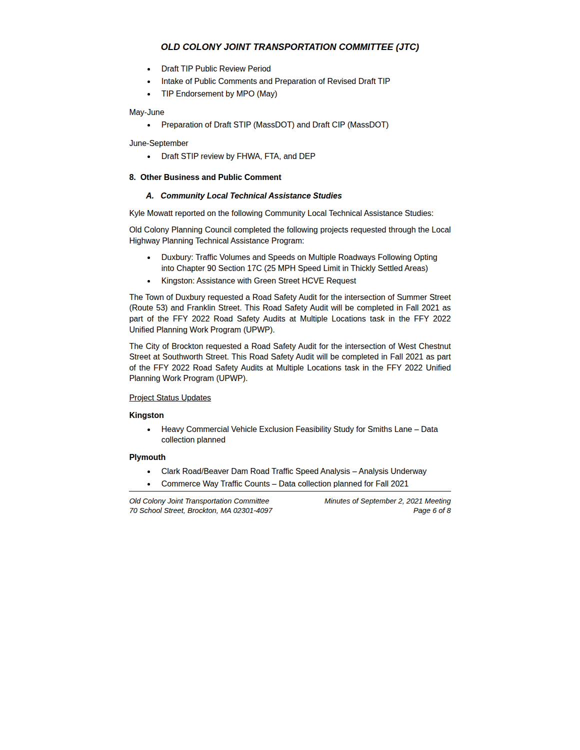OLD COLONY JOINT TRANSPORTATION COMMITTEE (JTC)
Draft TIP Public Review Period
Intake of Public Comments and Preparation of Revised Draft TIP
TIP Endorsement by MPO (May)
May-June
Preparation of Draft STIP (MassDOT) and Draft CIP (MassDOT)
June-September
Draft STIP review by FHWA, FTA, and DEP
8. Other Business and Public Comment
A. Community Local Technical Assistance Studies
Kyle Mowatt reported on the following Community Local Technical Assistance Studies:
Old Colony Planning Council completed the following projects requested through the Local Highway Planning Technical Assistance Program:
Duxbury: Traffic Volumes and Speeds on Multiple Roadways Following Opting into Chapter 90 Section 17C (25 MPH Speed Limit in Thickly Settled Areas)
Kingston: Assistance with Green Street HCVE Request
The Town of Duxbury requested a Road Safety Audit for the intersection of Summer Street (Route 53) and Franklin Street. This Road Safety Audit will be completed in Fall 2021 as part of the FFY 2022 Road Safety Audits at Multiple Locations task in the FFY 2022 Unified Planning Work Program (UPWP).
The City of Brockton requested a Road Safety Audit for the intersection of West Chestnut Street at Southworth Street. This Road Safety Audit will be completed in Fall 2021 as part of the FFY 2022 Road Safety Audits at Multiple Locations task in the FFY 2022 Unified Planning Work Program (UPWP).
Project Status Updates
Kingston
Heavy Commercial Vehicle Exclusion Feasibility Study for Smiths Lane – Data collection planned
Plymouth
Clark Road/Beaver Dam Road Traffic Speed Analysis – Analysis Underway
Commerce Way Traffic Counts – Data collection planned for Fall 2021
Old Colony Joint Transportation Committee
70 School Street, Brockton, MA 02301-4097
Minutes of September 2, 2021 Meeting
Page 6 of 8